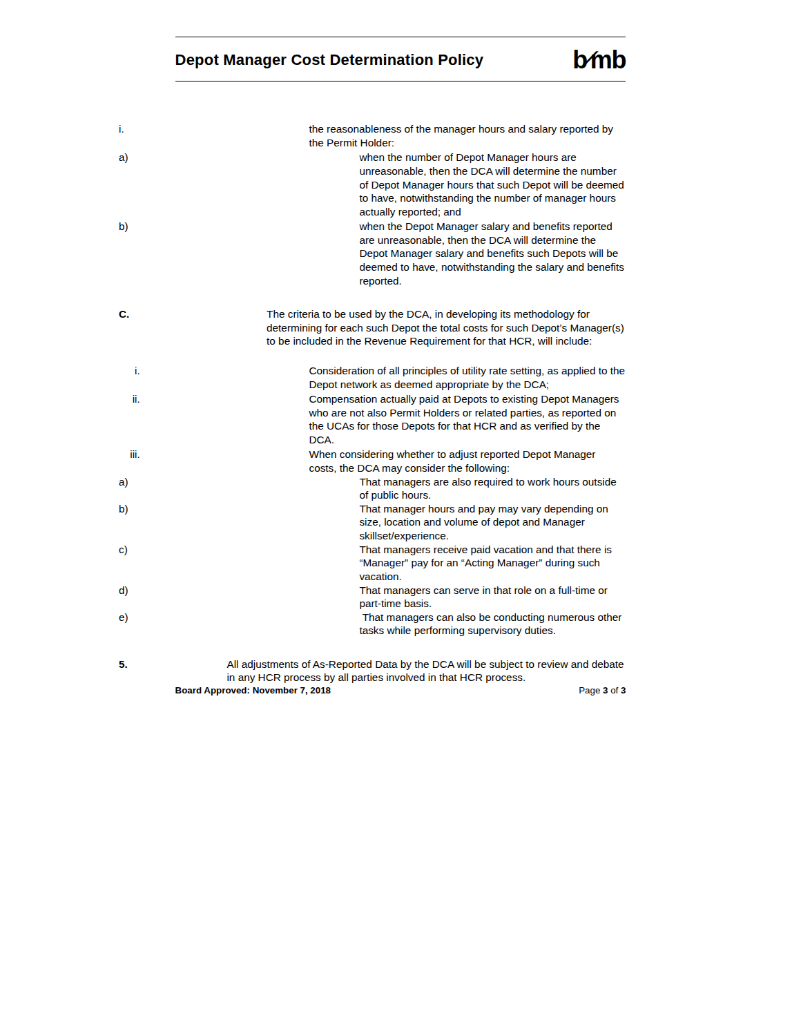Depot Manager Cost Determination Policy
b∕mb
i. the reasonableness of the manager hours and salary reported by the Permit Holder:
a) when the number of Depot Manager hours are unreasonable, then the DCA will determine the number of Depot Manager hours that such Depot will be deemed to have, notwithstanding the number of manager hours actually reported; and
b) when the Depot Manager salary and benefits reported are unreasonable, then the DCA will determine the Depot Manager salary and benefits such Depots will be deemed to have, notwithstanding the salary and benefits reported.
C. The criteria to be used by the DCA, in developing its methodology for determining for each such Depot the total costs for such Depot’s Manager(s) to be included in the Revenue Requirement for that HCR, will include:
i. Consideration of all principles of utility rate setting, as applied to the Depot network as deemed appropriate by the DCA;
ii. Compensation actually paid at Depots to existing Depot Managers who are not also Permit Holders or related parties, as reported on the UCAs for those Depots for that HCR and as verified by the DCA.
iii. When considering whether to adjust reported Depot Manager costs, the DCA may consider the following:
a) That managers are also required to work hours outside of public hours.
b) That manager hours and pay may vary depending on size, location and volume of depot and Manager skillset/experience.
c) That managers receive paid vacation and that there is “Manager” pay for an “Acting Manager” during such vacation.
d) That managers can serve in that role on a full-time or part-time basis.
e) That managers can also be conducting numerous other tasks while performing supervisory duties.
5. All adjustments of As-Reported Data by the DCA will be subject to review and debate in any HCR process by all parties involved in that HCR process.
Board Approved: November 7, 2018
Page 3 of 3